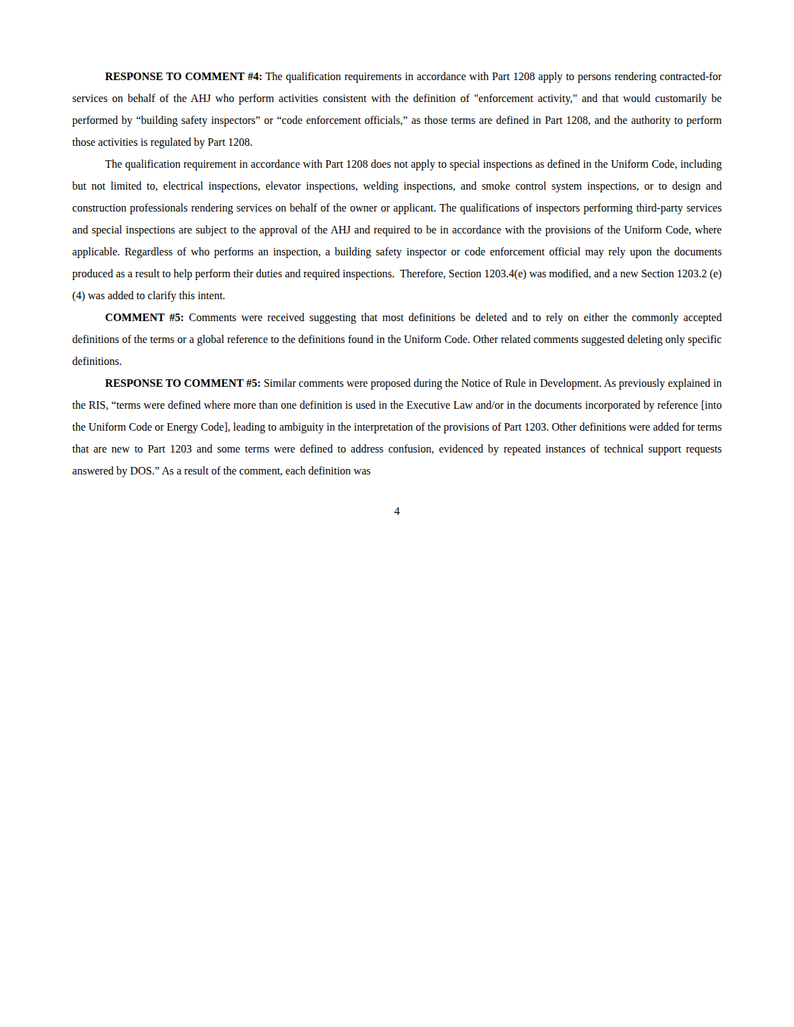RESPONSE TO COMMENT #4: The qualification requirements in accordance with Part 1208 apply to persons rendering contracted-for services on behalf of the AHJ who perform activities consistent with the definition of "enforcement activity," and that would customarily be performed by “building safety inspectors” or “code enforcement officials,” as those terms are defined in Part 1208, and the authority to perform those activities is regulated by Part 1208.
The qualification requirement in accordance with Part 1208 does not apply to special inspections as defined in the Uniform Code, including but not limited to, electrical inspections, elevator inspections, welding inspections, and smoke control system inspections, or to design and construction professionals rendering services on behalf of the owner or applicant. The qualifications of inspectors performing third-party services and special inspections are subject to the approval of the AHJ and required to be in accordance with the provisions of the Uniform Code, where applicable. Regardless of who performs an inspection, a building safety inspector or code enforcement official may rely upon the documents produced as a result to help perform their duties and required inspections. Therefore, Section 1203.4(e) was modified, and a new Section 1203.2 (e)(4) was added to clarify this intent.
COMMENT #5: Comments were received suggesting that most definitions be deleted and to rely on either the commonly accepted definitions of the terms or a global reference to the definitions found in the Uniform Code. Other related comments suggested deleting only specific definitions.
RESPONSE TO COMMENT #5: Similar comments were proposed during the Notice of Rule in Development. As previously explained in the RIS, “terms were defined where more than one definition is used in the Executive Law and/or in the documents incorporated by reference [into the Uniform Code or Energy Code], leading to ambiguity in the interpretation of the provisions of Part 1203. Other definitions were added for terms that are new to Part 1203 and some terms were defined to address confusion, evidenced by repeated instances of technical support requests answered by DOS.” As a result of the comment, each definition was
4